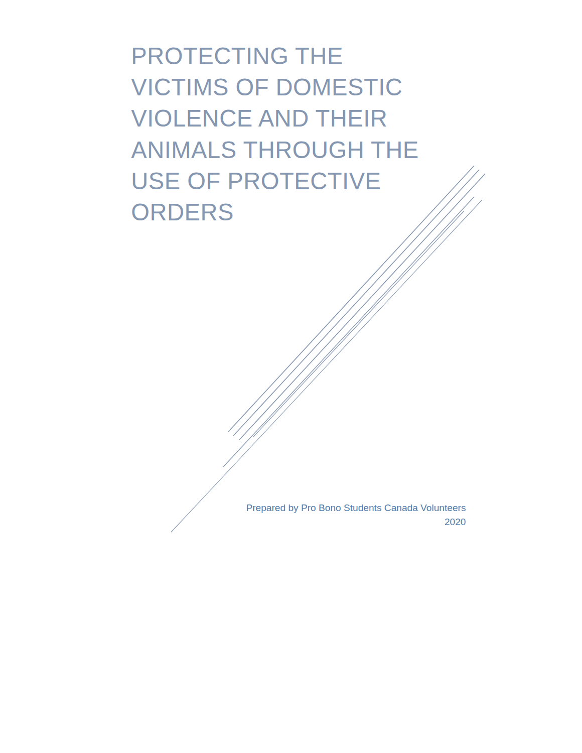Protecting the Victims of Domestic Violence and Their Animals Through the Use of Protective Orders
Prepared by Pro Bono Students Canada Volunteers
2020